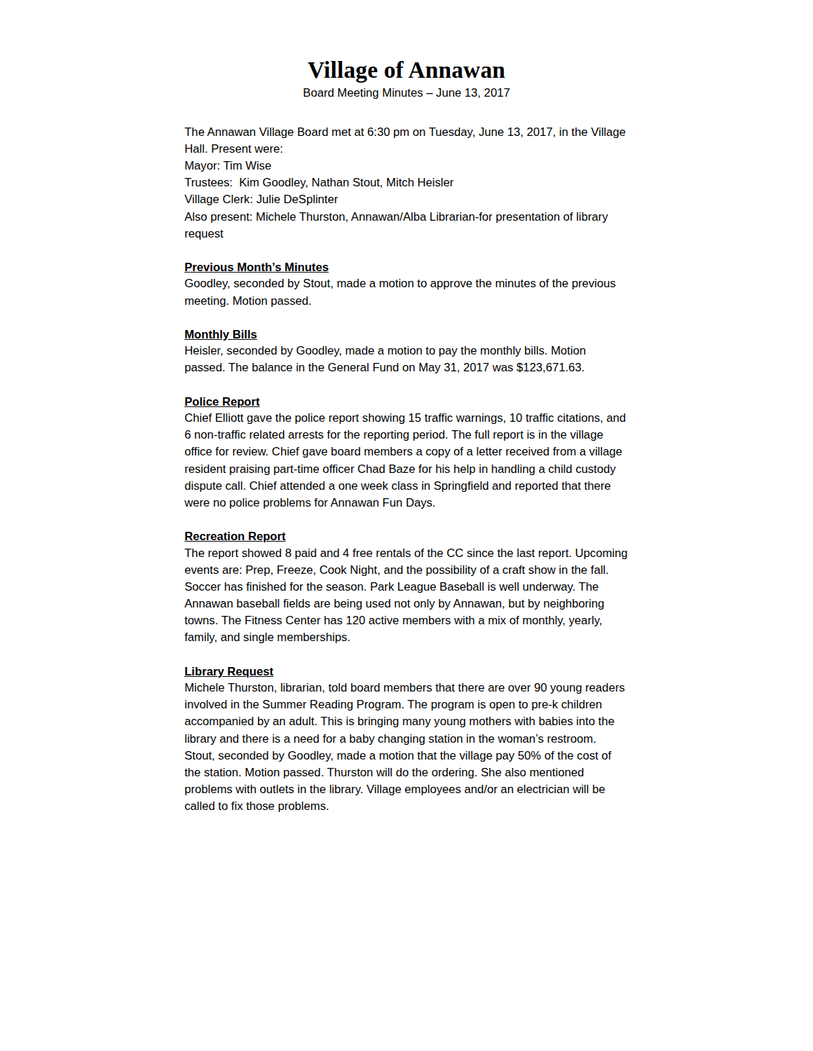Village of Annawan
Board Meeting Minutes – June 13, 2017
The Annawan Village Board met at 6:30 pm on Tuesday, June 13, 2017, in the Village Hall. Present were:
Mayor: Tim Wise
Trustees: Kim Goodley, Nathan Stout, Mitch Heisler
Village Clerk: Julie DeSplinter
Also present: Michele Thurston, Annawan/Alba Librarian-for presentation of library request
Previous Month’s Minutes
Goodley, seconded by Stout, made a motion to approve the minutes of the previous meeting. Motion passed.
Monthly Bills
Heisler, seconded by Goodley, made a motion to pay the monthly bills. Motion passed. The balance in the General Fund on May 31, 2017 was $123,671.63.
Police Report
Chief Elliott gave the police report showing 15 traffic warnings, 10 traffic citations, and 6 non-traffic related arrests for the reporting period. The full report is in the village office for review. Chief gave board members a copy of a letter received from a village resident praising part-time officer Chad Baze for his help in handling a child custody dispute call. Chief attended a one week class in Springfield and reported that there were no police problems for Annawan Fun Days.
Recreation Report
The report showed 8 paid and 4 free rentals of the CC since the last report. Upcoming events are: Prep, Freeze, Cook Night, and the possibility of a craft show in the fall. Soccer has finished for the season. Park League Baseball is well underway. The Annawan baseball fields are being used not only by Annawan, but by neighboring towns. The Fitness Center has 120 active members with a mix of monthly, yearly, family, and single memberships.
Library Request
Michele Thurston, librarian, told board members that there are over 90 young readers involved in the Summer Reading Program. The program is open to pre-k children accompanied by an adult. This is bringing many young mothers with babies into the library and there is a need for a baby changing station in the woman’s restroom. Stout, seconded by Goodley, made a motion that the village pay 50% of the cost of the station. Motion passed. Thurston will do the ordering. She also mentioned problems with outlets in the library. Village employees and/or an electrician will be called to fix those problems.